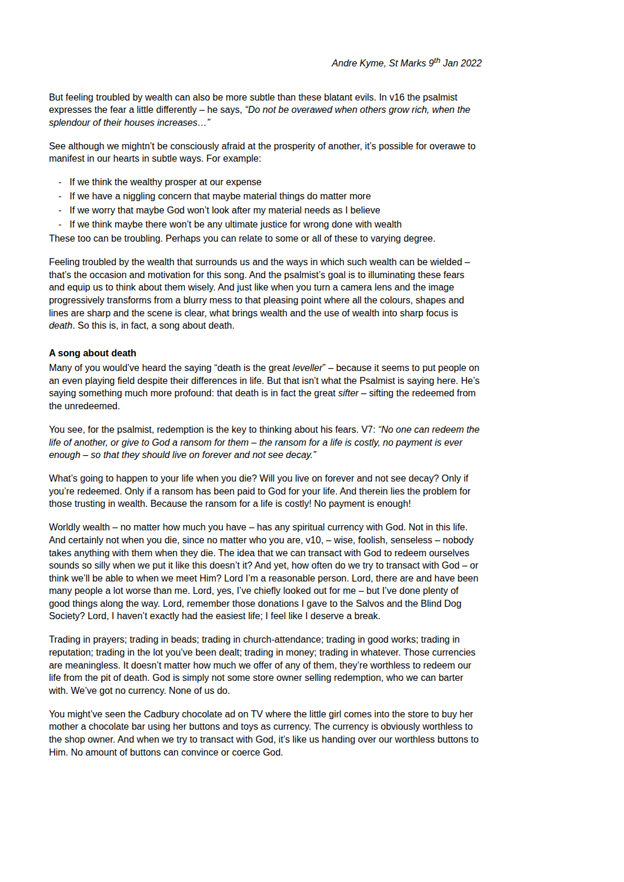Andre Kyme, St Marks 9th Jan 2022
But feeling troubled by wealth can also be more subtle than these blatant evils. In v16 the psalmist expresses the fear a little differently – he says, “Do not be overawed when others grow rich, when the splendour of their houses increases…”
See although we mightn’t be consciously afraid at the prosperity of another, it’s possible for overawe to manifest in our hearts in subtle ways. For example:
If we think the wealthy prosper at our expense
If we have a niggling concern that maybe material things do matter more
If we worry that maybe God won’t look after my material needs as I believe
If we think maybe there won’t be any ultimate justice for wrong done with wealth
These too can be troubling. Perhaps you can relate to some or all of these to varying degree.
Feeling troubled by the wealth that surrounds us and the ways in which such wealth can be wielded – that’s the occasion and motivation for this song. And the psalmist’s goal is to illuminating these fears and equip us to think about them wisely. And just like when you turn a camera lens and the image progressively transforms from a blurry mess to that pleasing point where all the colours, shapes and lines are sharp and the scene is clear, what brings wealth and the use of wealth into sharp focus is death. So this is, in fact, a song about death.
A song about death
Many of you would’ve heard the saying “death is the great leveller” – because it seems to put people on an even playing field despite their differences in life. But that isn’t what the Psalmist is saying here. He’s saying something much more profound: that death is in fact the great sifter – sifting the redeemed from the unredeemed.
You see, for the psalmist, redemption is the key to thinking about his fears. V7: “No one can redeem the life of another, or give to God a ransom for them – the ransom for a life is costly, no payment is ever enough – so that they should live on forever and not see decay.”
What’s going to happen to your life when you die? Will you live on forever and not see decay? Only if you’re redeemed. Only if a ransom has been paid to God for your life. And therein lies the problem for those trusting in wealth. Because the ransom for a life is costly! No payment is enough!
Worldly wealth – no matter how much you have – has any spiritual currency with God. Not in this life. And certainly not when you die, since no matter who you are, v10, – wise, foolish, senseless – nobody takes anything with them when they die. The idea that we can transact with God to redeem ourselves sounds so silly when we put it like this doesn’t it? And yet, how often do we try to transact with God – or think we’ll be able to when we meet Him? Lord I’m a reasonable person. Lord, there are and have been many people a lot worse than me. Lord, yes, I’ve chiefly looked out for me – but I’ve done plenty of good things along the way. Lord, remember those donations I gave to the Salvos and the Blind Dog Society? Lord, I haven’t exactly had the easiest life; I feel like I deserve a break.
Trading in prayers; trading in beads; trading in church-attendance; trading in good works; trading in reputation; trading in the lot you’ve been dealt; trading in money; trading in whatever. Those currencies are meaningless. It doesn’t matter how much we offer of any of them, they’re worthless to redeem our life from the pit of death. God is simply not some store owner selling redemption, who we can barter with. We’ve got no currency. None of us do.
You might’ve seen the Cadbury chocolate ad on TV where the little girl comes into the store to buy her mother a chocolate bar using her buttons and toys as currency. The currency is obviously worthless to the shop owner. And when we try to transact with God, it’s like us handing over our worthless buttons to Him. No amount of buttons can convince or coerce God.